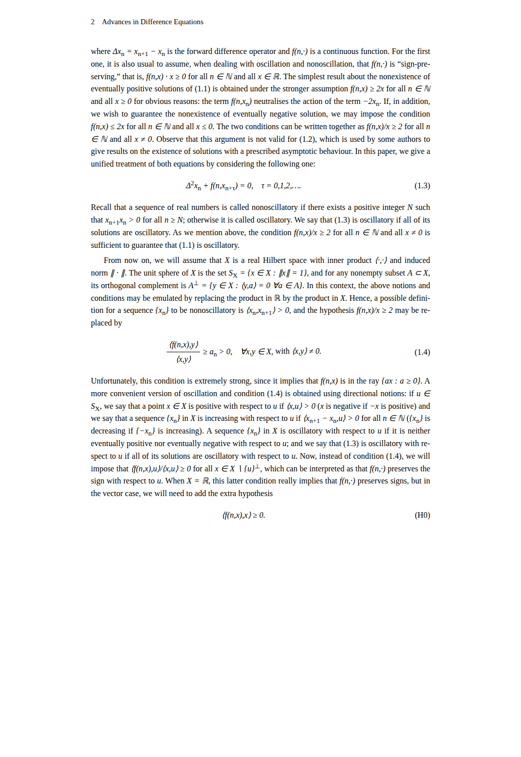2 Advances in Difference Equations
where Δxn = xn+1 − xn is the forward difference operator and f(n,·) is a continuous function. For the first one, it is also usual to assume, when dealing with oscillation and nonoscillation, that f(n,·) is “sign-preserving,” that is, f(n,x) · x ≥ 0 for all n ∈ ℕ and all x ∈ ℝ. The simplest result about the nonexistence of eventually positive solutions of (1.1) is obtained under the stronger assumption f(n,x) ≥ 2x for all n ∈ ℕ and all x ≥ 0 for obvious reasons: the term f(n,xn) neutralises the action of the term −2xn. If, in addition, we wish to guarantee the nonexistence of eventually negative solution, we may impose the condition f(n,x) ≤ 2x for all n ∈ ℕ and all x ≤ 0. The two conditions can be written together as f(n,x)/x ≥ 2 for all n ∈ ℕ and all x ≠ 0. Observe that this argument is not valid for (1.2), which is used by some authors to give results on the existence of solutions with a prescribed asymptotic behaviour. In this paper, we give a unified treatment of both equations by considering the following one:
Δ2xn + f(n,xn+τ) = 0, τ = 0,1,2,…. (1.3)
Recall that a sequence of real numbers is called nonoscillatory if there exists a positive integer N such that xn+1xn > 0 for all n ≥ N; otherwise it is called oscillatory. We say that (1.3) is oscillatory if all of its solutions are oscillatory. As we mention above, the condition f(n,x)/x ≥ 2 for all n ∈ ℕ and all x ≠ 0 is sufficient to guarantee that (1.1) is oscillatory.
From now on, we will assume that X is a real Hilbert space with inner product ⟨·,·⟩ and induced norm ∥ · ∥. The unit sphere of X is the set SX = {x ∈ X : ∥x∥ = 1}, and for any nonempty subset A ⊂ X, its orthogonal complement is A⊥ = {y ∈ X : ⟨y,a⟩ = 0 ∀a ∈ A}. In this context, the above notions and conditions may be emulated by replacing the product in ℝ by the product in X. Hence, a possible definition for a sequence {xn} to be nonoscillatory is ⟨xn,xn+1⟩ > 0, and the hypothesis f(n,x)/x ≥ 2 may be replaced by
⟨f(n,x),y⟩ ⟨x,y⟩ ≥ an > 0, ∀x,y ∈ X, with ⟨x,y⟩ ≠ 0. (1.4)
Unfortunately, this condition is extremely strong, since it implies that f(n,x) is in the ray {ax : a ≥ 0}. A more convenient version of oscillation and condition (1.4) is obtained using directional notions: if u ∈ SX, we say that a point x ∈ X is positive with respect to u if ⟨x,u⟩ > 0 (x is negative if −x is positive) and we say that a sequence {xn} in X is increasing with respect to u if ⟨xn+1 − xn,u⟩ > 0 for all n ∈ ℕ ({xn} is decreasing if {−xn} is increasing). A sequence {xn} in X is oscillatory with respect to u if it is neither eventually positive nor eventually negative with respect to u; and we say that (1.3) is oscillatory with respect to u if all of its solutions are oscillatory with respect to u. Now, instead of condition (1.4), we will impose that ⟨f(n,x),u⟩/⟨x,u⟩ ≥ 0 for all x ∈ X ∖ {u}⊥, which can be interpreted as that f(n,·) preserves the sign with respect to u. When X = ℝ, this latter condition really implies that f(n,·) preserves signs, but in the vector case, we will need to add the extra hypothesis
⟨f(n,x),x⟩ ≥ 0. (H0)